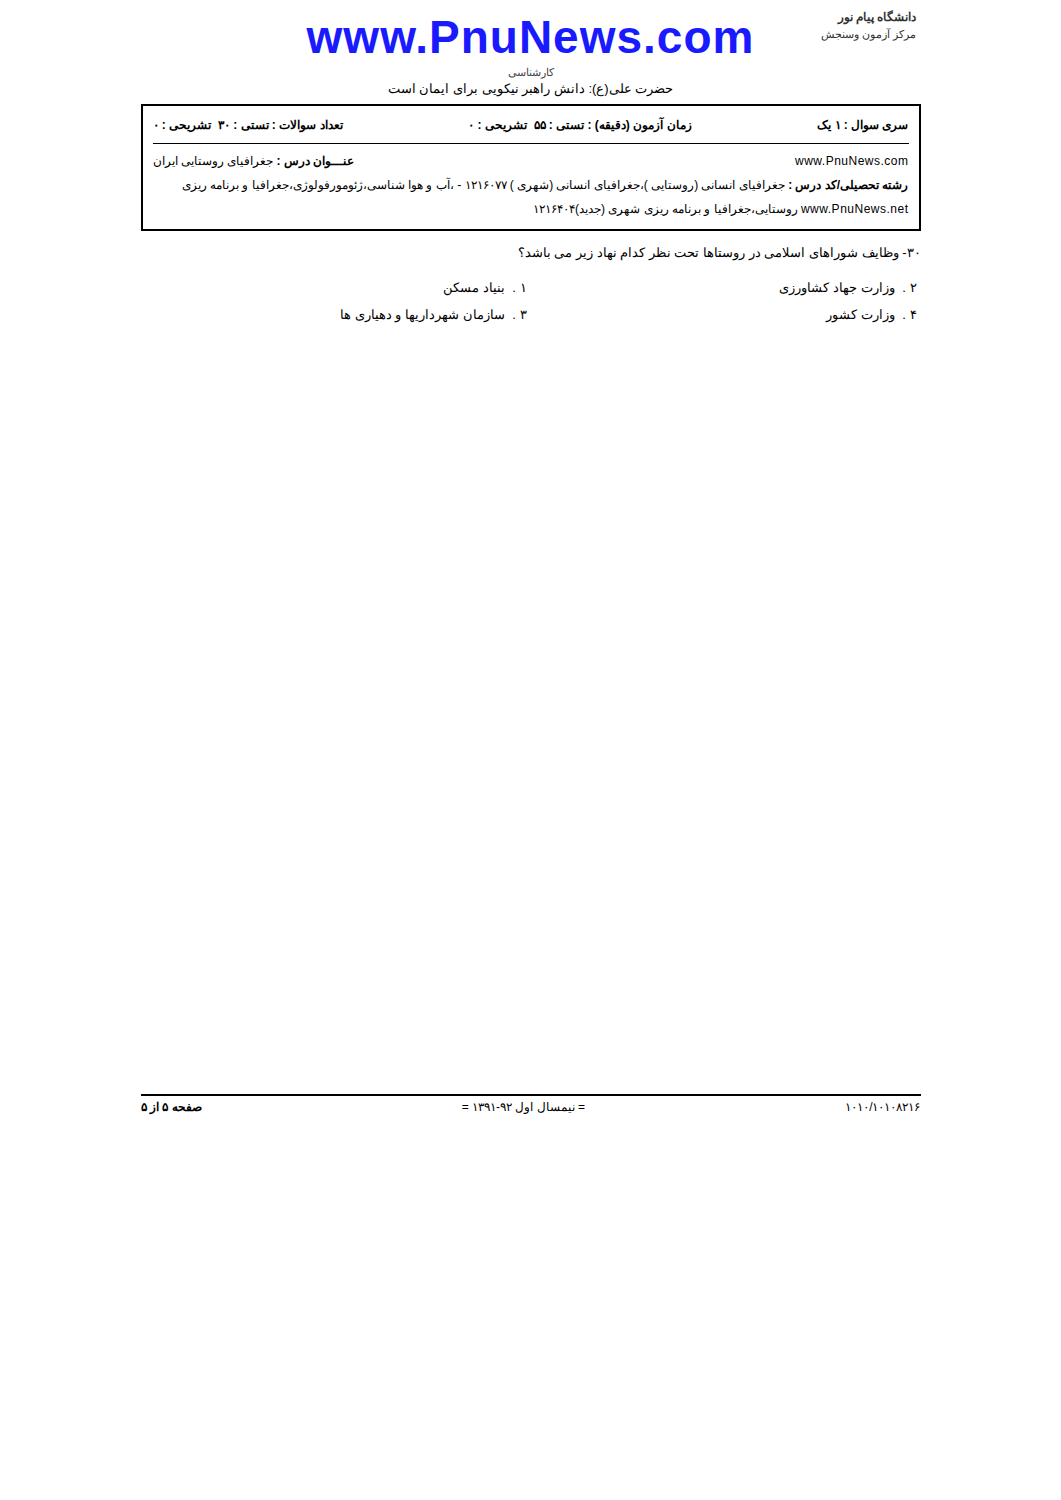دانشگاه پیام نور
مرکز آزمون وسنجش
www. PnuNews. com
کارشناسی حضرت علی(ع): دانش راهبر نیکویی برای ایمان است
سری سوال : ۱ یک
زمان آزمون (دقیقه) : تستی : ۵۵ تشریحی : ۰
تعداد سوالات : تستی : ۳۰ تشریحی : ۰
www.PnuNews.com
عنـــوان درس : جغرافیای روستایی ایران
رشته تحصیلی/کد درس : جغرافیای انسانی (روستایی )،جغرافیای انسانی (شهری ) ۱۲۱۶۰۷۷ - ،آب و هوا شناسی،ژئومورفولوژی،جغرافیا و برنامه ریزی www.PnuNews.net روستایی،جغرافیا و برنامه ریزی شهری (جدید)۱۲۱۶۴۰۴
۳۰- وظایف شوراهای اسلامی در روستاها تحت نظر کدام نهاد زیر می باشد؟
| ۲ . وزارت جهاد کشاورزی | ۱ . بنیاد مسکن |
| ۴ . وزارت کشور | ۳ . سازمان شهرداریها و دهیاری ها |
۱۰۱۰/۱۰۱۰۸۲۱۶
= نیمسال اول ۹۲-۱۳۹۱ =
صفحه ۵ از ۵